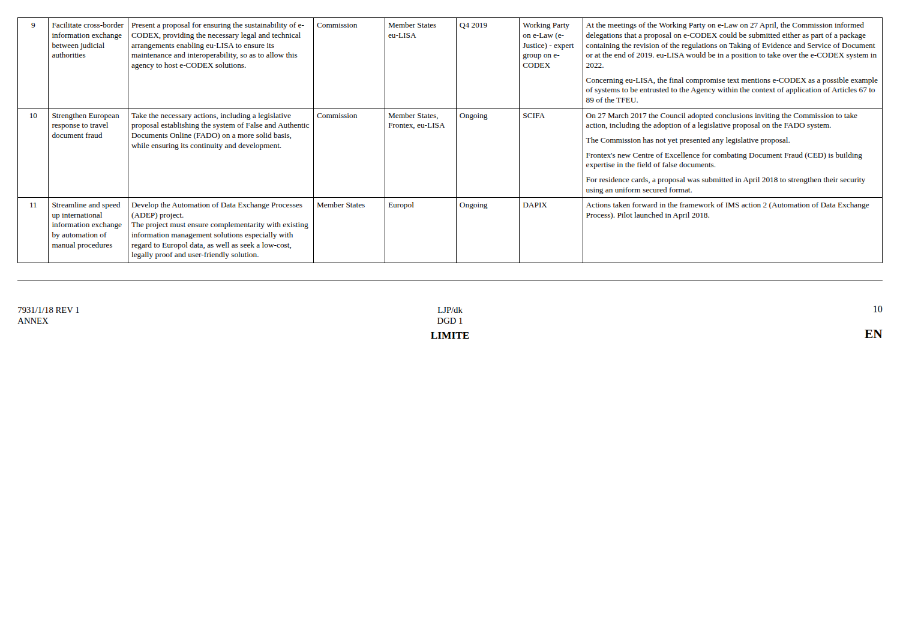| 9 | Facilitate cross-border information exchange between judicial authorities | Present a proposal for ensuring the sustainability of e-CODEX, providing the necessary legal and technical arrangements enabling eu-LISA to ensure its maintenance and interoperability, so as to allow this agency to host e-CODEX solutions. | Commission | Member States eu-LISA | Q4 2019 | Working Party on e-Law (e-Justice) - expert group on e-CODEX | At the meetings of the Working Party on e-Law on 27 April, the Commission informed delegations that a proposal on e-CODEX could be submitted either as part of a package containing the revision of the regulations on Taking of Evidence and Service of Document or at the end of 2019. eu-LISA would be in a position to take over the e-CODEX system in 2022. Concerning eu-LISA, the final compromise text mentions e-CODEX as a possible example of systems to be entrusted to the Agency within the context of application of Articles 67 to 89 of the TFEU. |
| 10 | Strengthen European response to travel document fraud | Take the necessary actions, including a legislative proposal establishing the system of False and Authentic Documents Online (FADO) on a more solid basis, while ensuring its continuity and development. | Commission | Member States, Frontex, eu-LISA | Ongoing | SCIFA | On 27 March 2017 the Council adopted conclusions inviting the Commission to take action, including the adoption of a legislative proposal on the FADO system. The Commission has not yet presented any legislative proposal. Frontex's new Centre of Excellence for combating Document Fraud (CED) is building expertise in the field of false documents. For residence cards, a proposal was submitted in April 2018 to strengthen their security using an uniform secured format. |
| 11 | Streamline and speed up international information exchange by automation of manual procedures | Develop the Automation of Data Exchange Processes (ADEP) project. The project must ensure complementarity with existing information management solutions especially with regard to Europol data, as well as seek a low-cost, legally proof and user-friendly solution. | Member States | Europol | Ongoing | DAPIX | Actions taken forward in the framework of IMS action 2 (Automation of Data Exchange Process). Pilot launched in April 2018. |
| 7931/1/18 REV 1 | LJP/dk | 10 |
| ANNEX | DGD 1 | |
| | LIMITE | EN |